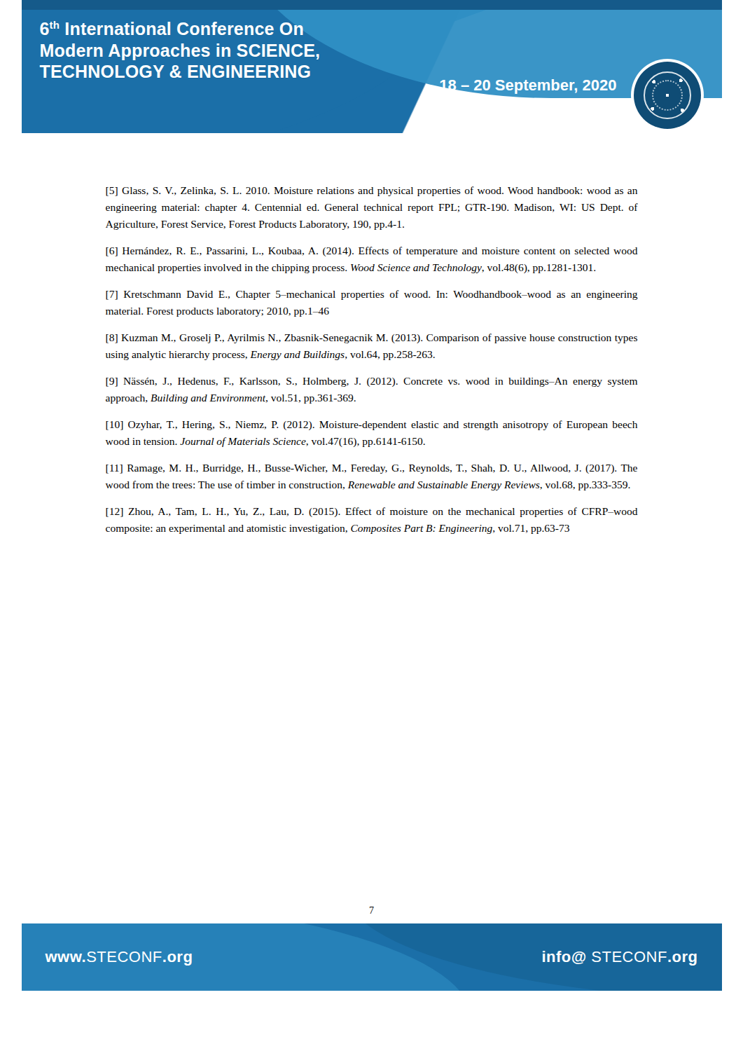6th International Conference On
Modern Approaches in SCIENCE,
TECHNOLOGY & ENGINEERING
18 – 20 September, 2020
MILAN, ITALY
[5] Glass, S. V., Zelinka, S. L. 2010. Moisture relations and physical properties of wood. Wood handbook: wood as an engineering material: chapter 4. Centennial ed. General technical report FPL; GTR-190. Madison, WI: US Dept. of Agriculture, Forest Service, Forest Products Laboratory, 190, pp.4-1.
[6] Hernández, R. E., Passarini, L., Koubaa, A. (2014). Effects of temperature and moisture content on selected wood mechanical properties involved in the chipping process. Wood Science and Technology, vol.48(6), pp.1281-1301.
[7] Kretschmann David E., Chapter 5–mechanical properties of wood. In: Woodhandbook–wood as an engineering material. Forest products laboratory; 2010, pp.1–46
[8] Kuzman M., Groselj P., Ayrilmis N., Zbasnik-Senegacnik M. (2013). Comparison of passive house construction types using analytic hierarchy process, Energy and Buildings, vol.64, pp.258-263.
[9] Nässén, J., Hedenus, F., Karlsson, S., Holmberg, J. (2012). Concrete vs. wood in buildings–An energy system approach, Building and Environment, vol.51, pp.361-369.
[10] Ozyhar, T., Hering, S., Niemz, P. (2012). Moisture-dependent elastic and strength anisotropy of European beech wood in tension. Journal of Materials Science, vol.47(16), pp.6141-6150.
[11] Ramage, M. H., Burridge, H., Busse-Wicher, M., Fereday, G., Reynolds, T., Shah, D. U., Allwood, J. (2017). The wood from the trees: The use of timber in construction, Renewable and Sustainable Energy Reviews, vol.68, pp.333-359.
[12] Zhou, A., Tam, L. H., Yu, Z., Lau, D. (2015). Effect of moisture on the mechanical properties of CFRP–wood composite: an experimental and atomistic investigation, Composites Part B: Engineering, vol.71, pp.63-73
7
www.STECONF.org info@ STECONF.org